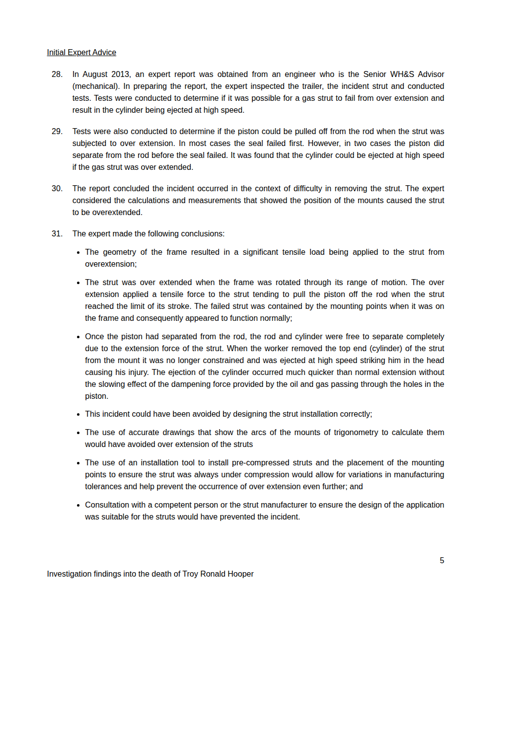Initial Expert Advice
In August 2013, an expert report was obtained from an engineer who is the Senior WH&S Advisor (mechanical). In preparing the report, the expert inspected the trailer, the incident strut and conducted tests. Tests were conducted to determine if it was possible for a gas strut to fail from over extension and result in the cylinder being ejected at high speed.
Tests were also conducted to determine if the piston could be pulled off from the rod when the strut was subjected to over extension. In most cases the seal failed first. However, in two cases the piston did separate from the rod before the seal failed. It was found that the cylinder could be ejected at high speed if the gas strut was over extended.
The report concluded the incident occurred in the context of difficulty in removing the strut. The expert considered the calculations and measurements that showed the position of the mounts caused the strut to be overextended.
The expert made the following conclusions:
The geometry of the frame resulted in a significant tensile load being applied to the strut from overextension;
The strut was over extended when the frame was rotated through its range of motion. The over extension applied a tensile force to the strut tending to pull the piston off the rod when the strut reached the limit of its stroke. The failed strut was contained by the mounting points when it was on the frame and consequently appeared to function normally;
Once the piston had separated from the rod, the rod and cylinder were free to separate completely due to the extension force of the strut. When the worker removed the top end (cylinder) of the strut from the mount it was no longer constrained and was ejected at high speed striking him in the head causing his injury. The ejection of the cylinder occurred much quicker than normal extension without the slowing effect of the dampening force provided by the oil and gas passing through the holes in the piston.
This incident could have been avoided by designing the strut installation correctly;
The use of accurate drawings that show the arcs of the mounts of trigonometry to calculate them would have avoided over extension of the struts
The use of an installation tool to install pre-compressed struts and the placement of the mounting points to ensure the strut was always under compression would allow for variations in manufacturing tolerances and help prevent the occurrence of over extension even further; and
Consultation with a competent person or the strut manufacturer to ensure the design of the application was suitable for the struts would have prevented the incident.
5
Investigation findings into the death of Troy Ronald Hooper